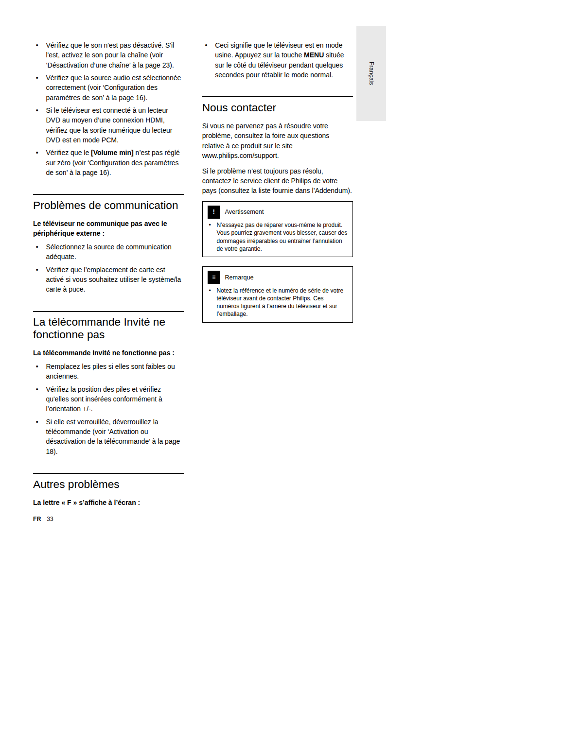Français
Vérifiez que le son n'est pas désactivé. S'il l'est, activez le son pour la chaîne (voir ‘Désactivation d’une chaîne’ à la page 23).
Vérifiez que la source audio est sélectionnée correctement (voir ‘Configuration des paramètres de son’ à la page 16).
Si le téléviseur est connecté à un lecteur DVD au moyen d’une connexion HDMI, vérifiez que la sortie numérique du lecteur DVD est en mode PCM.
Vérifiez que le [Volume min] n’est pas réglé sur zéro (voir ‘Configuration des paramètres de son’ à la page 16).
Problèmes de communication
Le téléviseur ne communique pas avec le périphérique externe :
Sélectionnez la source de communication adéquate.
Vérifiez que l’emplacement de carte est activé si vous souhaitez utiliser le système/la carte à puce.
La télécommande Invité ne fonctionne pas
La télécommande Invité ne fonctionne pas :
Remplacez les piles si elles sont faibles ou anciennes.
Vérifiez la position des piles et vérifiez qu'elles sont insérées conformément à l’orientation +/-.
Si elle est verrouillée, déverrouillez la télécommande (voir ‘Activation ou désactivation de la télécommande’ à la page 18).
Autres problèmes
La lettre « F » s’affiche à l’écran :
Ceci signifie que le téléviseur est en mode usine. Appuyez sur la touche MENU située sur le côté du téléviseur pendant quelques secondes pour rétablir le mode normal.
Nous contacter
Si vous ne parvenez pas à résoudre votre problème, consultez la foire aux questions relative à ce produit sur le site www.philips.com/support.
Si le problème n’est toujours pas résolu, contactez le service client de Philips de votre pays (consultez la liste fournie dans l’Addendum).
! Avertissement
N’essayez pas de réparer vous-même le produit. Vous pourriez gravement vous blesser, causer des dommages irréparables ou entraîner l’annulation de votre garantie.
≡ Remarque
Notez la référence et le numéro de série de votre téléviseur avant de contacter Philips. Ces numéros figurent à l’arrière du téléviseur et sur l’emballage.
FR 33